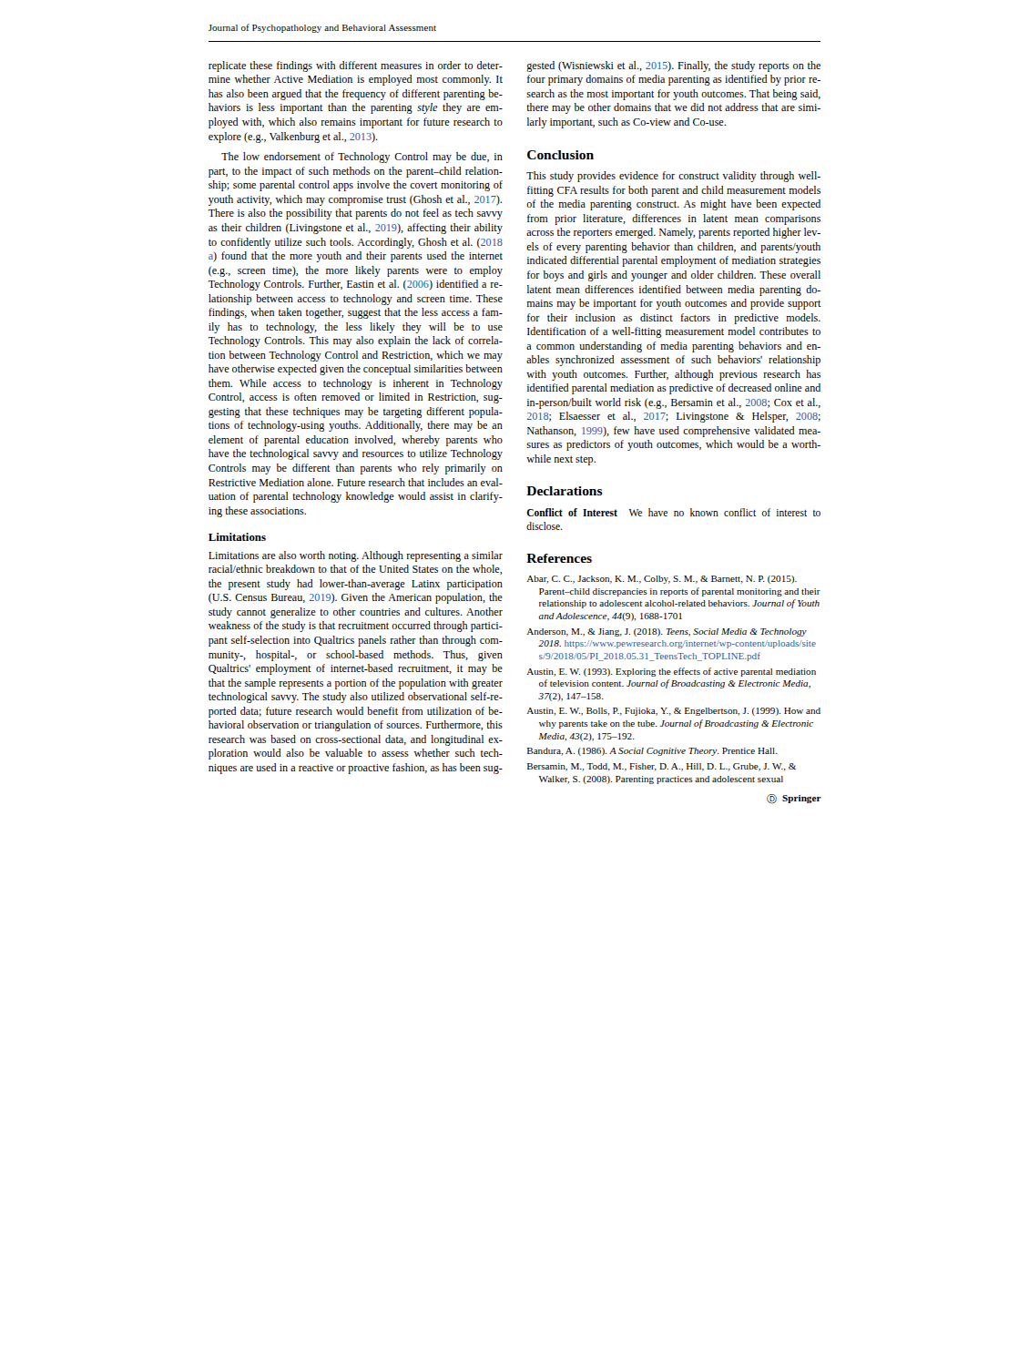Journal of Psychopathology and Behavioral Assessment
replicate these findings with different measures in order to determine whether Active Mediation is employed most commonly. It has also been argued that the frequency of different parenting behaviors is less important than the parenting style they are employed with, which also remains important for future research to explore (e.g., Valkenburg et al., 2013).
The low endorsement of Technology Control may be due, in part, to the impact of such methods on the parent–child relationship; some parental control apps involve the covert monitoring of youth activity, which may compromise trust (Ghosh et al., 2017). There is also the possibility that parents do not feel as tech savvy as their children (Livingstone et al., 2019), affecting their ability to confidently utilize such tools. Accordingly, Ghosh et al. (2018a) found that the more youth and their parents used the internet (e.g., screen time), the more likely parents were to employ Technology Controls. Further, Eastin et al. (2006) identified a relationship between access to technology and screen time. These findings, when taken together, suggest that the less access a family has to technology, the less likely they will be to use Technology Controls. This may also explain the lack of correlation between Technology Control and Restriction, which we may have otherwise expected given the conceptual similarities between them. While access to technology is inherent in Technology Control, access is often removed or limited in Restriction, suggesting that these techniques may be targeting different populations of technology-using youths. Additionally, there may be an element of parental education involved, whereby parents who have the technological savvy and resources to utilize Technology Controls may be different than parents who rely primarily on Restrictive Mediation alone. Future research that includes an evaluation of parental technology knowledge would assist in clarifying these associations.
Limitations
Limitations are also worth noting. Although representing a similar racial/ethnic breakdown to that of the United States on the whole, the present study had lower-than-average Latinx participation (U.S. Census Bureau, 2019). Given the American population, the study cannot generalize to other countries and cultures. Another weakness of the study is that recruitment occurred through participant self-selection into Qualtrics panels rather than through community-, hospital-, or school-based methods. Thus, given Qualtrics' employment of internet-based recruitment, it may be that the sample represents a portion of the population with greater technological savvy. The study also utilized observational self-reported data; future research would benefit from utilization of behavioral observation or triangulation of sources. Furthermore, this research was based on cross-sectional data, and longitudinal exploration would also be valuable to assess whether such techniques are used in a reactive or proactive fashion, as has been suggested (Wisniewski et al., 2015). Finally, the study reports on the four primary domains of media parenting as identified by prior research as the most important for youth outcomes. That being said, there may be other domains that we did not address that are similarly important, such as Co-view and Co-use.
Conclusion
This study provides evidence for construct validity through well-fitting CFA results for both parent and child measurement models of the media parenting construct. As might have been expected from prior literature, differences in latent mean comparisons across the reporters emerged. Namely, parents reported higher levels of every parenting behavior than children, and parents/youth indicated differential parental employment of mediation strategies for boys and girls and younger and older children. These overall latent mean differences identified between media parenting domains may be important for youth outcomes and provide support for their inclusion as distinct factors in predictive models. Identification of a well-fitting measurement model contributes to a common understanding of media parenting behaviors and enables synchronized assessment of such behaviors' relationship with youth outcomes. Further, although previous research has identified parental mediation as predictive of decreased online and in-person/built world risk (e.g., Bersamin et al., 2008; Cox et al., 2018; Elsaesser et al., 2017; Livingstone & Helsper, 2008; Nathanson, 1999), few have used comprehensive validated measures as predictors of youth outcomes, which would be a worthwhile next step.
Declarations
Conflict of Interest We have no known conflict of interest to disclose.
References
Abar, C. C., Jackson, K. M., Colby, S. M., & Barnett, N. P. (2015). Parent–child discrepancies in reports of parental monitoring and their relationship to adolescent alcohol-related behaviors. Journal of Youth and Adolescence, 44(9), 1688-1701
Anderson, M., & Jiang, J. (2018). Teens, Social Media & Technology 2018. https://www.pewresearch.org/internet/wp-content/uploads/sites/9/2018/05/PI_2018.05.31_TeensTech_TOPLINE.pdf
Austin, E. W. (1993). Exploring the effects of active parental mediation of television content. Journal of Broadcasting & Electronic Media, 37(2), 147–158.
Austin, E. W., Bolls, P., Fujioka, Y., & Engelbertson, J. (1999). How and why parents take on the tube. Journal of Broadcasting & Electronic Media, 43(2), 175–192.
Bandura, A. (1986). A Social Cognitive Theory. Prentice Hall.
Bersamin, M., Todd, M., Fisher, D. A., Hill, D. L., Grube, J. W., & Walker, S. (2008). Parenting practices and adolescent sexual
ⒹSpringer